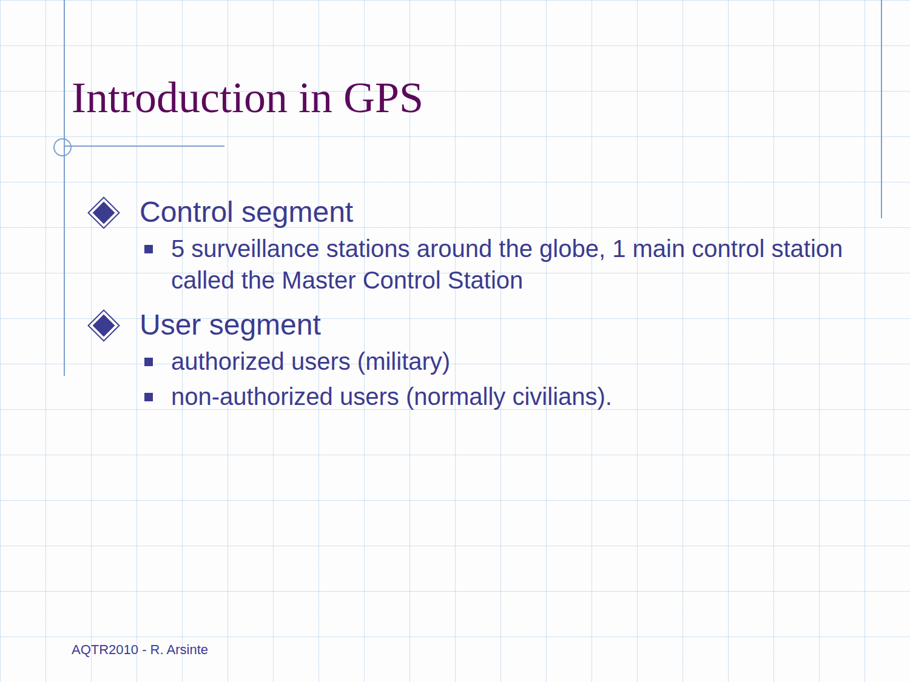Introduction in GPS
Control segment
5 surveillance stations around the globe, 1 main control station called the Master Control Station
User segment
authorized users (military)
non-authorized users (normally civilians).
AQTR2010 - R. Arsinte